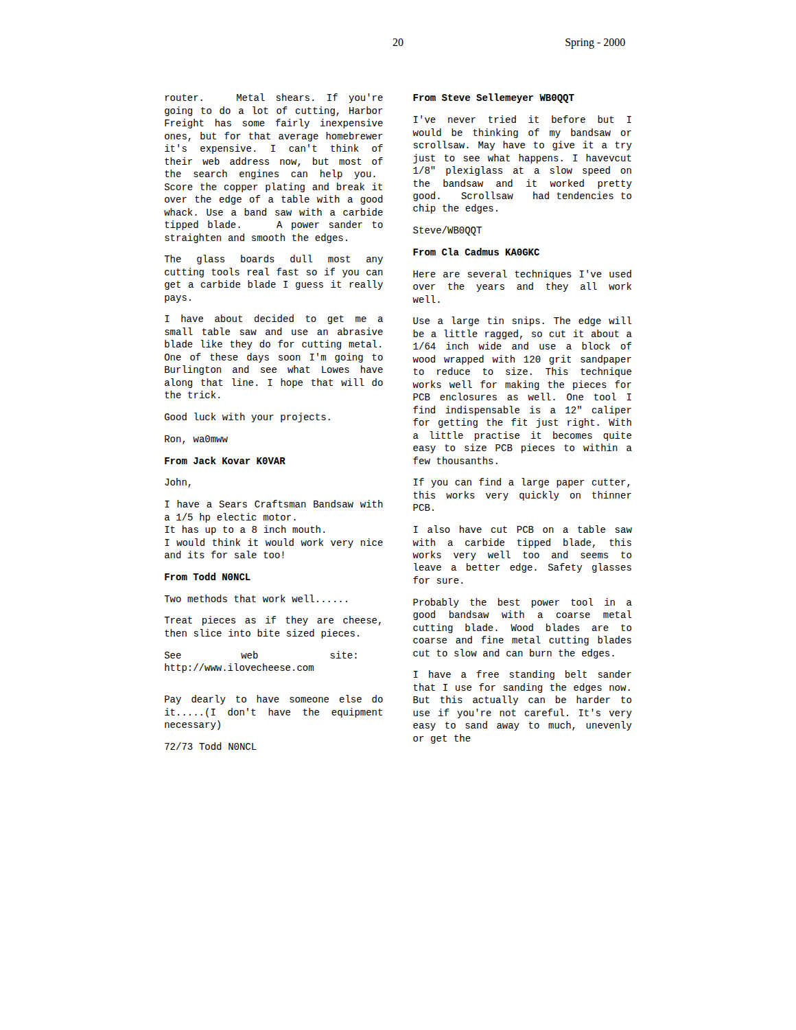20
Spring - 2000
router. Metal shears. If you're going to do a lot of cutting, Harbor Freight has some fairly inexpensive ones, but for that average homebrewer it's expensive. I can't think of their web address now, but most of the search engines can help you. Score the copper plating and break it over the edge of a table with a good whack. Use a band saw with a carbide tipped blade. A power sander to straighten and smooth the edges.
The glass boards dull most any cutting tools real fast so if you can get a carbide blade I guess it really pays.
I have about decided to get me a small table saw and use an abrasive blade like they do for cutting metal. One of these days soon I'm going to Burlington and see what Lowes have along that line. I hope that will do the trick.
Good luck with your projects.
Ron, wa0mww
From Jack Kovar K0VAR
John,
I have a Sears Craftsman Bandsaw with a 1/5 hp electic motor.
It has up to a 8 inch mouth.
I would think it would work very nice and its for sale too!
From Todd N0NCL
Two methods that work well......
Treat pieces as if they are cheese, then slice into bite sized pieces.
See web site:
http://www.ilovecheese.com
Pay dearly to have someone else do it.....(I don't have the equipment necessary)
72/73 Todd N0NCL
From Steve Sellemeyer WB0QQT
I've never tried it before but I would be thinking of my bandsaw or scrollsaw. May have to give it a try just to see what happens. I havevcut 1/8" plexiglass at a slow speed on the bandsaw and it worked pretty good. Scrollsaw had tendencies to chip the edges.
Steve/WB0QQT
From Cla Cadmus KA0GKC
Here are several techniques I've used over the years and they all work well.
Use a large tin snips. The edge will be a little ragged, so cut it about a 1/64 inch wide and use a block of wood wrapped with 120 grit sandpaper to reduce to size. This technique works well for making the pieces for PCB enclosures as well. One tool I find indispensable is a 12" caliper for getting the fit just right. With a little practise it becomes quite easy to size PCB pieces to within a few thousanths.
If you can find a large paper cutter, this works very quickly on thinner PCB.
I also have cut PCB on a table saw with a carbide tipped blade, this works very well too and seems to leave a better edge. Safety glasses for sure.
Probably the best power tool in a good bandsaw with a coarse metal cutting blade. Wood blades are to coarse and fine metal cutting blades cut to slow and can burn the edges.
I have a free standing belt sander that I use for sanding the edges now. But this actually can be harder to use if you're not careful. It's very easy to sand away to much, unevenly or get the